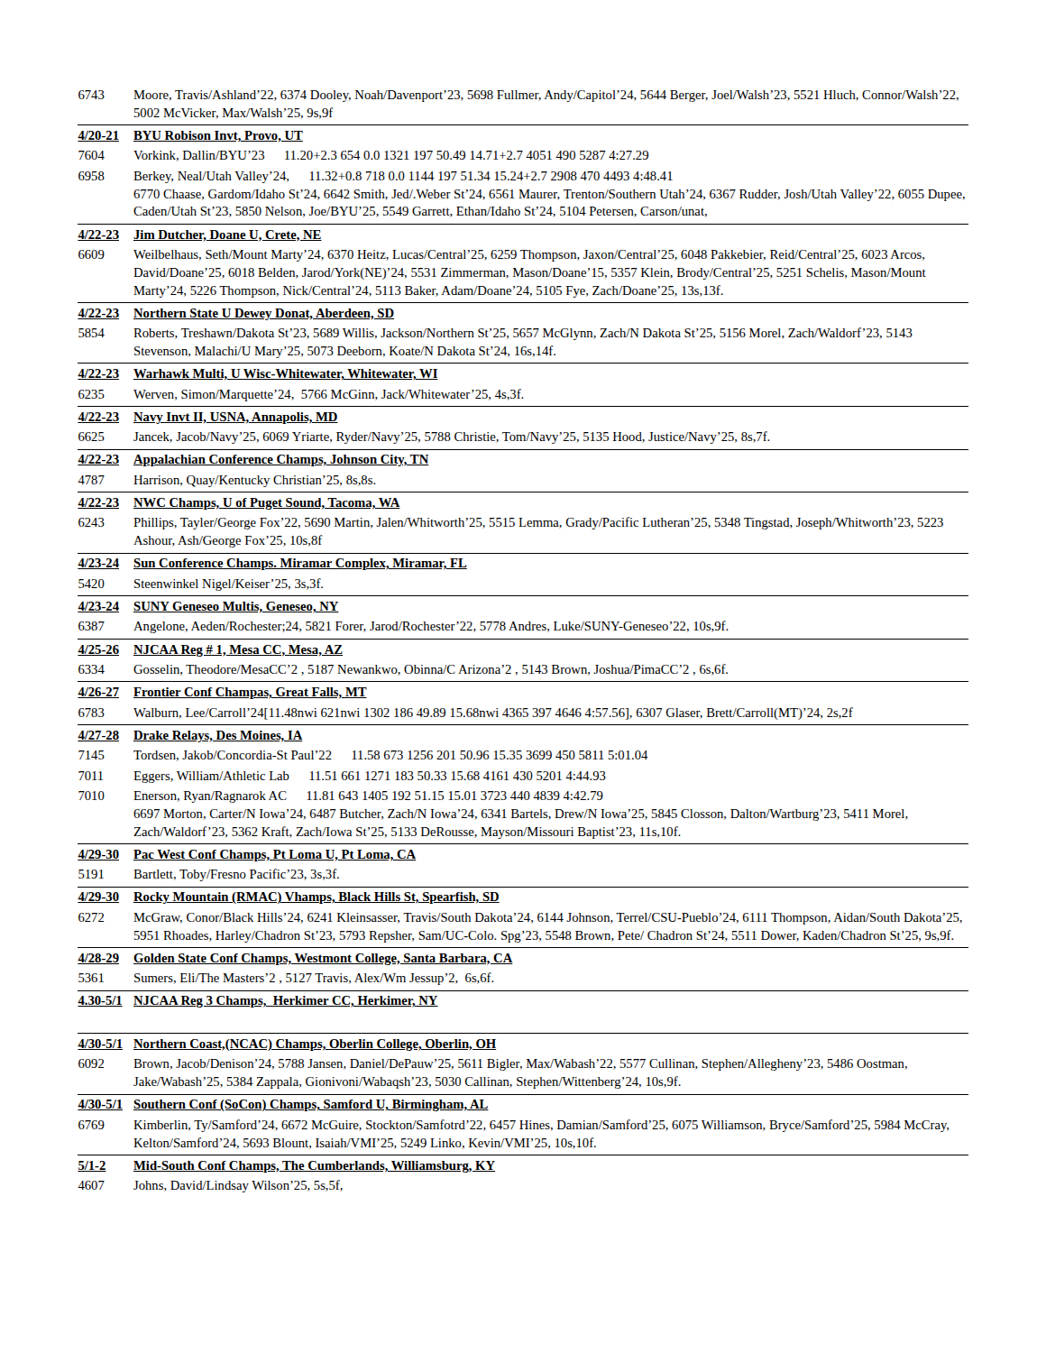| 6743 | Moore, Travis/Ashland’22, 6374 Dooley, Noah/Davenport’23, 5698 Fullmer, Andy/Capitol’24, 5644 Berger, Joel/Walsh’23, 5521 Hluch, Connor/Walsh’22, 5002 McVicker, Max/Walsh’25, 9s,9f |
| 4/20-21 | BYU Robison Invt, Provo, UT |
| 7604 | Vorkink, Dallin/BYU’23 11.20+2.3 654 0.0 1321 197 50.49 14.71+2.7 4051 490 5287 4:27.29 |
| 6958 | Berkey, Neal/Utah Valley’24, 11.32+0.8 718 0.0 1144 197 51.34 15.24+2.7 2908 470 4493 4:48.41 6770 Chaase, Gardom/Idaho St’24, 6642 Smith, Jed/.Weber St’24, 6561 Maurer, Trenton/Southern Utah’24, 6367 Rudder, Josh/Utah Valley’22, 6055 Dupee, Caden/Utah St’23, 5850 Nelson, Joe/BYU’25, 5549 Garrett, Ethan/Idaho St’24, 5104 Petersen, Carson/unat, |
| 4/22-23 | Jim Dutcher, Doane U, Crete, NE |
| 6609 | Weilbelhaus, Seth/Mount Marty’24, 6370 Heitz, Lucas/Central’25, 6259 Thompson, Jaxon/Central’25, 6048 Pakkebier, Reid/Central’25, 6023 Arcos, David/Doane’25, 6018 Belden, Jarod/York(NE)’24, 5531 Zimmerman, Mason/Doane’15, 5357 Klein, Brody/Central’25, 5251 Schelis, Mason/Mount Marty’24, 5226 Thompson, Nick/Central’24, 5113 Baker, Adam/Doane’24, 5105 Fye, Zach/Doane’25, 13s,13f. |
| 4/22-23 | Northern State U Dewey Donat, Aberdeen, SD |
| 5854 | Roberts, Treshawn/Dakota St’23, 5689 Willis, Jackson/Northern St’25, 5657 McGlynn, Zach/N Dakota St’25, 5156 Morel, Zach/Waldorf’23, 5143 Stevenson, Malachi/U Mary’25, 5073 Deeborn, Koate/N Dakota St’24, 16s,14f. |
| 4/22-23 | Warhawk Multi, U Wisc-Whitewater, Whitewater, WI |
| 6235 | Werven, Simon/Marquette’24, 5766 McGinn, Jack/Whitewater’25, 4s,3f. |
| 4/22-23 | Navy Invt II, USNA, Annapolis, MD |
| 6625 | Jancek, Jacob/Navy’25, 6069 Yriarte, Ryder/Navy’25, 5788 Christie, Tom/Navy’25, 5135 Hood, Justice/Navy’25, 8s,7f. |
| 4/22-23 | Appalachian Conference Champs, Johnson City, TN |
| 4787 | Harrison, Quay/Kentucky Christian’25, 8s,8s. |
| 4/22-23 | NWC Champs, U of Puget Sound, Tacoma, WA |
| 6243 | Phillips, Tayler/George Fox’22, 5690 Martin, Jalen/Whitworth’25, 5515 Lemma, Grady/Pacific Lutheran’25, 5348 Tingstad, Joseph/Whitworth’23, 5223 Ashour, Ash/George Fox’25, 10s,8f |
| 4/23-24 | Sun Conference Champs. Miramar Complex, Miramar, FL |
| 5420 | Steenwinkel Nigel/Keiser’25, 3s,3f. |
| 4/23-24 | SUNY Geneseo Multis, Geneseo, NY |
| 6387 | Angelone, Aeden/Rochester;24, 5821 Forer, Jarod/Rochester’22, 5778 Andres, Luke/SUNY-Geneseo’22, 10s,9f. |
| 4/25-26 | NJCAA Reg # 1, Mesa CC, Mesa, AZ |
| 6334 | Gosselin, Theodore/MesaCC’2 , 5187 Newankwo, Obinna/C Arizona’2 , 5143 Brown, Joshua/PimaCC’2 , 6s,6f. |
| 4/26-27 | Frontier Conf Champas, Great Falls, MT |
| 6783 | Walburn, Lee/Carroll’24[11.48nwi 621nwi 1302 186 49.89 15.68nwi 4365 397 4646 4:57.56], 6307 Glaser, Brett/Carroll(MT)’24, 2s,2f |
| 4/27-28 | Drake Relays, Des Moines, IA |
| 7145 | Tordsen, Jakob/Concordia-St Paul’22 11.58 673 1256 201 50.96 15.35 3699 450 5811 5:01.04 |
| 7011 | Eggers, William/Athletic Lab 11.51 661 1271 183 50.33 15.68 4161 430 5201 4:44.93 |
| 7010 | Enerson, Ryan/Ragnarok AC 11.81 643 1405 192 51.15 15.01 3723 440 4839 4:42.79 6697 Morton, Carter/N Iowa’24, 6487 Butcher, Zach/N Iowa’24, 6341 Bartels, Drew/N Iowa’25, 5845 Closson, Dalton/Wartburg’23, 5411 Morel, Zach/Waldorf’23, 5362 Kraft, Zach/Iowa St’25, 5133 DeRousse, Mayson/Missouri Baptist’23, 11s,10f. |
| 4/29-30 | Pac West Conf Champs, Pt Loma U, Pt Loma, CA |
| 5191 | Bartlett, Toby/Fresno Pacific’23, 3s,3f. |
| 4/29-30 | Rocky Mountain (RMAC) Vhamps, Black Hills St, Spearfish, SD |
| 6272 | McGraw, Conor/Black Hills’24, 6241 Kleinsasser, Travis/South Dakota’24, 6144 Johnson, Terrel/CSU-Pueblo’24, 6111 Thompson, Aidan/South Dakota’25, 5951 Rhoades, Harley/Chadron St’23, 5793 Repsher, Sam/UC-Colo. Spg’23, 5548 Brown, Pete/ Chadron St’24, 5511 Dower, Kaden/Chadron St’25, 9s,9f. |
| 4/28-29 | Golden State Conf Champs, Westmont College, Santa Barbara, CA |
| 5361 | Sumers, Eli/The Masters’2 , 5127 Travis, Alex/Wm Jessup’2, 6s,6f. |
| 4.30-5/1 | NJCAA Reg 3 Champs, Herkimer CC, Herkimer, NY |
| 4/30-5/1 | Northern Coast,(NCAC) Champs, Oberlin College, Oberlin, OH |
| 6092 | Brown, Jacob/Denison’24, 5788 Jansen, Daniel/DePauw’25, 5611 Bigler, Max/Wabash’22, 5577 Cullinan, Stephen/Allegheny’23, 5486 Oostman, Jake/Wabash’25, 5384 Zappala, Gionivoni/Wabaqsh’23, 5030 Callinan, Stephen/Wittenberg’24, 10s,9f. |
| 4/30-5/1 | Southern Conf (SoCon) Champs, Samford U, Birmingham, AL |
| 6769 | Kimberlin, Ty/Samford’24, 6672 McGuire, Stockton/Samfotrd’22, 6457 Hines, Damian/Samford’25, 6075 Williamson, Bryce/Samford’25, 5984 McCray, Kelton/Samford’24, 5693 Blount, Isaiah/VMI’25, 5249 Linko, Kevin/VMI’25, 10s,10f. |
| 5/1-2 | Mid-South Conf Champs, The Cumberlands, Williamsburg, KY |
| 4607 | Johns, David/Lindsay Wilson’25, 5s,5f, |